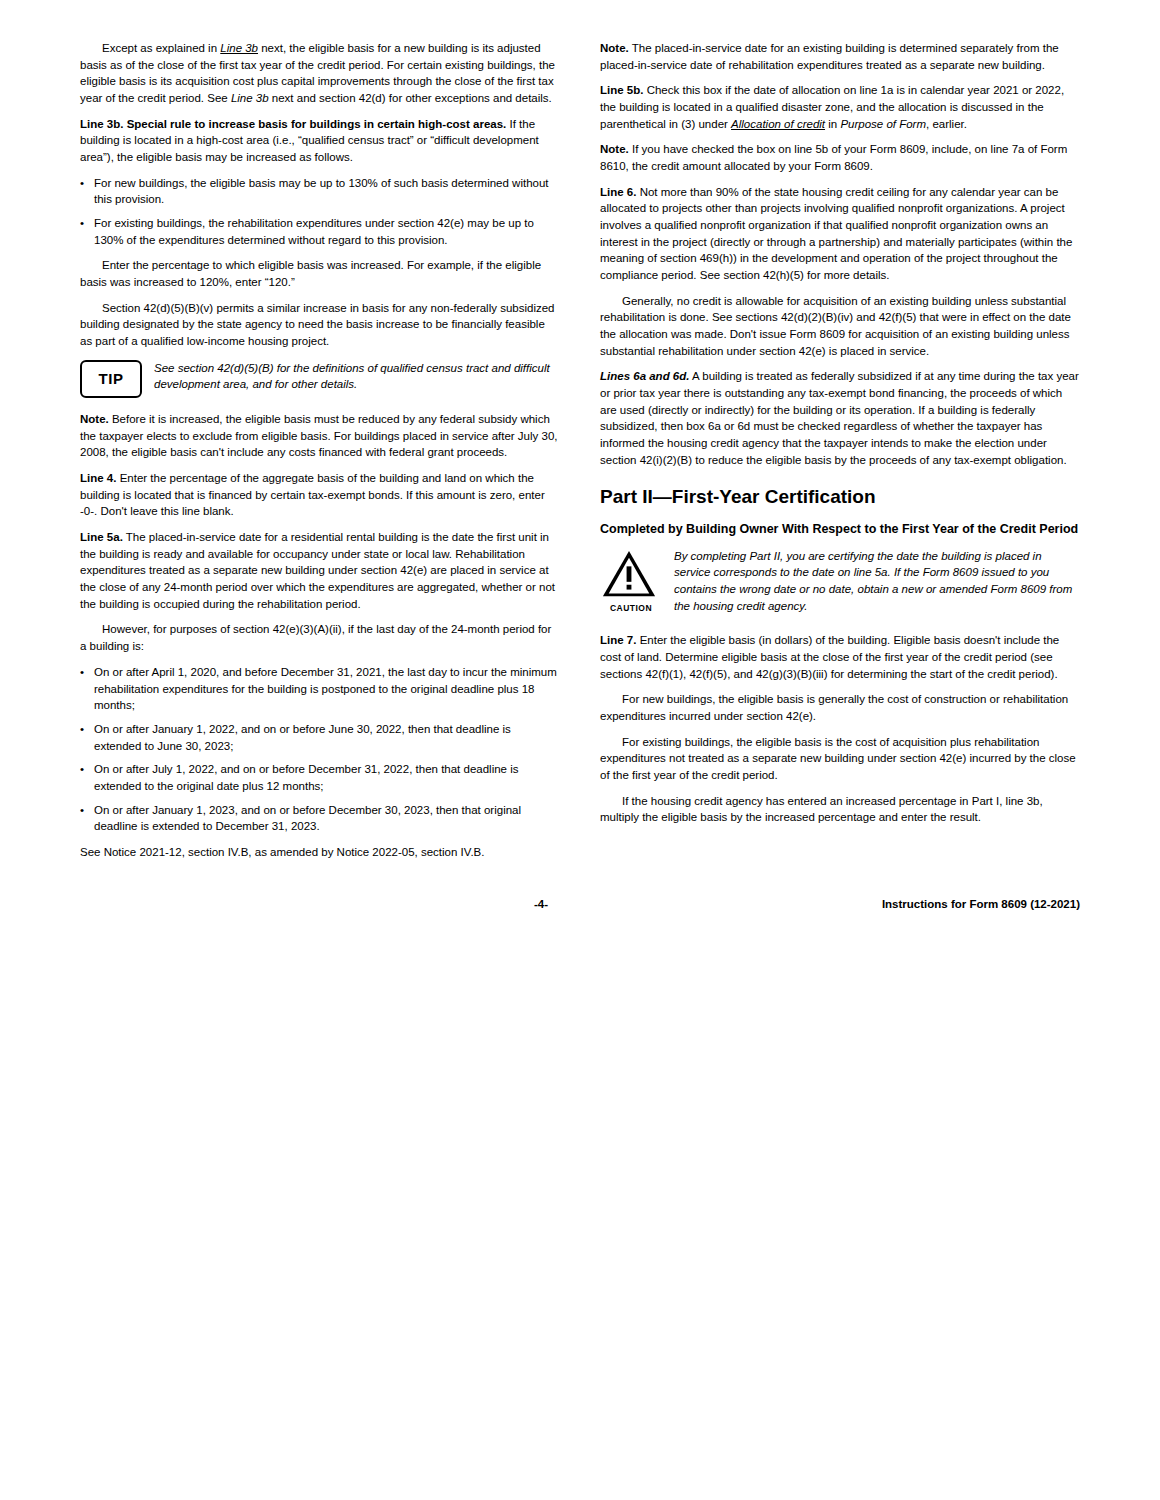Except as explained in Line 3b next, the eligible basis for a new building is its adjusted basis as of the close of the first tax year of the credit period. For certain existing buildings, the eligible basis is its acquisition cost plus capital improvements through the close of the first tax year of the credit period. See Line 3b next and section 42(d) for other exceptions and details.
Line 3b. Special rule to increase basis for buildings in certain high-cost areas. If the building is located in a high-cost area (i.e., “qualified census tract” or “difficult development area”), the eligible basis may be increased as follows.
For new buildings, the eligible basis may be up to 130% of such basis determined without this provision.
For existing buildings, the rehabilitation expenditures under section 42(e) may be up to 130% of the expenditures determined without regard to this provision.
Enter the percentage to which eligible basis was increased. For example, if the eligible basis was increased to 120%, enter “120.”
Section 42(d)(5)(B)(v) permits a similar increase in basis for any non-federally subsidized building designated by the state agency to need the basis increase to be financially feasible as part of a qualified low-income housing project.
TIP
See section 42(d)(5)(B) for the definitions of qualified census tract and difficult development area, and for other details.
Note. Before it is increased, the eligible basis must be reduced by any federal subsidy which the taxpayer elects to exclude from eligible basis. For buildings placed in service after July 30, 2008, the eligible basis can't include any costs financed with federal grant proceeds.
Line 4. Enter the percentage of the aggregate basis of the building and land on which the building is located that is financed by certain tax-exempt bonds. If this amount is zero, enter -0-. Don't leave this line blank.
Line 5a. The placed-in-service date for a residential rental building is the date the first unit in the building is ready and available for occupancy under state or local law. Rehabilitation expenditures treated as a separate new building under section 42(e) are placed in service at the close of any 24-month period over which the expenditures are aggregated, whether or not the building is occupied during the rehabilitation period.
However, for purposes of section 42(e)(3)(A)(ii), if the last day of the 24-month period for a building is:
On or after April 1, 2020, and before December 31, 2021, the last day to incur the minimum rehabilitation expenditures for the building is postponed to the original deadline plus 18 months;
On or after January 1, 2022, and on or before June 30, 2022, then that deadline is extended to June 30, 2023;
On or after July 1, 2022, and on or before December 31, 2022, then that deadline is extended to the original date plus 12 months;
On or after January 1, 2023, and on or before December 30, 2023, then that original deadline is extended to December 31, 2023.
See Notice 2021-12, section IV.B, as amended by Notice 2022-05, section IV.B.
Note. The placed-in-service date for an existing building is determined separately from the placed-in-service date of rehabilitation expenditures treated as a separate new building.
Line 5b. Check this box if the date of allocation on line 1a is in calendar year 2021 or 2022, the building is located in a qualified disaster zone, and the allocation is discussed in the parenthetical in (3) under Allocation of credit in Purpose of Form, earlier.
Note. If you have checked the box on line 5b of your Form 8609, include, on line 7a of Form 8610, the credit amount allocated by your Form 8609.
Line 6. Not more than 90% of the state housing credit ceiling for any calendar year can be allocated to projects other than projects involving qualified nonprofit organizations. A project involves a qualified nonprofit organization if that qualified nonprofit organization owns an interest in the project (directly or through a partnership) and materially participates (within the meaning of section 469(h)) in the development and operation of the project throughout the compliance period. See section 42(h)(5) for more details.
Generally, no credit is allowable for acquisition of an existing building unless substantial rehabilitation is done. See sections 42(d)(2)(B)(iv) and 42(f)(5) that were in effect on the date the allocation was made. Don't issue Form 8609 for acquisition of an existing building unless substantial rehabilitation under section 42(e) is placed in service.
Lines 6a and 6d. A building is treated as federally subsidized if at any time during the tax year or prior tax year there is outstanding any tax-exempt bond financing, the proceeds of which are used (directly or indirectly) for the building or its operation. If a building is federally subsidized, then box 6a or 6d must be checked regardless of whether the taxpayer has informed the housing credit agency that the taxpayer intends to make the election under section 42(i)(2)(B) to reduce the eligible basis by the proceeds of any tax-exempt obligation.
Part II—First-Year Certification
Completed by Building Owner With Respect to the First Year of the Credit Period
CAUTION
By completing Part II, you are certifying the date the building is placed in service corresponds to the date on line 5a. If the Form 8609 issued to you contains the wrong date or no date, obtain a new or amended Form 8609 from the housing credit agency.
Line 7. Enter the eligible basis (in dollars) of the building. Eligible basis doesn't include the cost of land. Determine eligible basis at the close of the first year of the credit period (see sections 42(f)(1), 42(f)(5), and 42(g)(3)(B)(iii) for determining the start of the credit period).
For new buildings, the eligible basis is generally the cost of construction or rehabilitation expenditures incurred under section 42(e).
For existing buildings, the eligible basis is the cost of acquisition plus rehabilitation expenditures not treated as a separate new building under section 42(e) incurred by the close of the first year of the credit period.
If the housing credit agency has entered an increased percentage in Part I, line 3b, multiply the eligible basis by the increased percentage and enter the result.
-4-
Instructions for Form 8609 (12-2021)